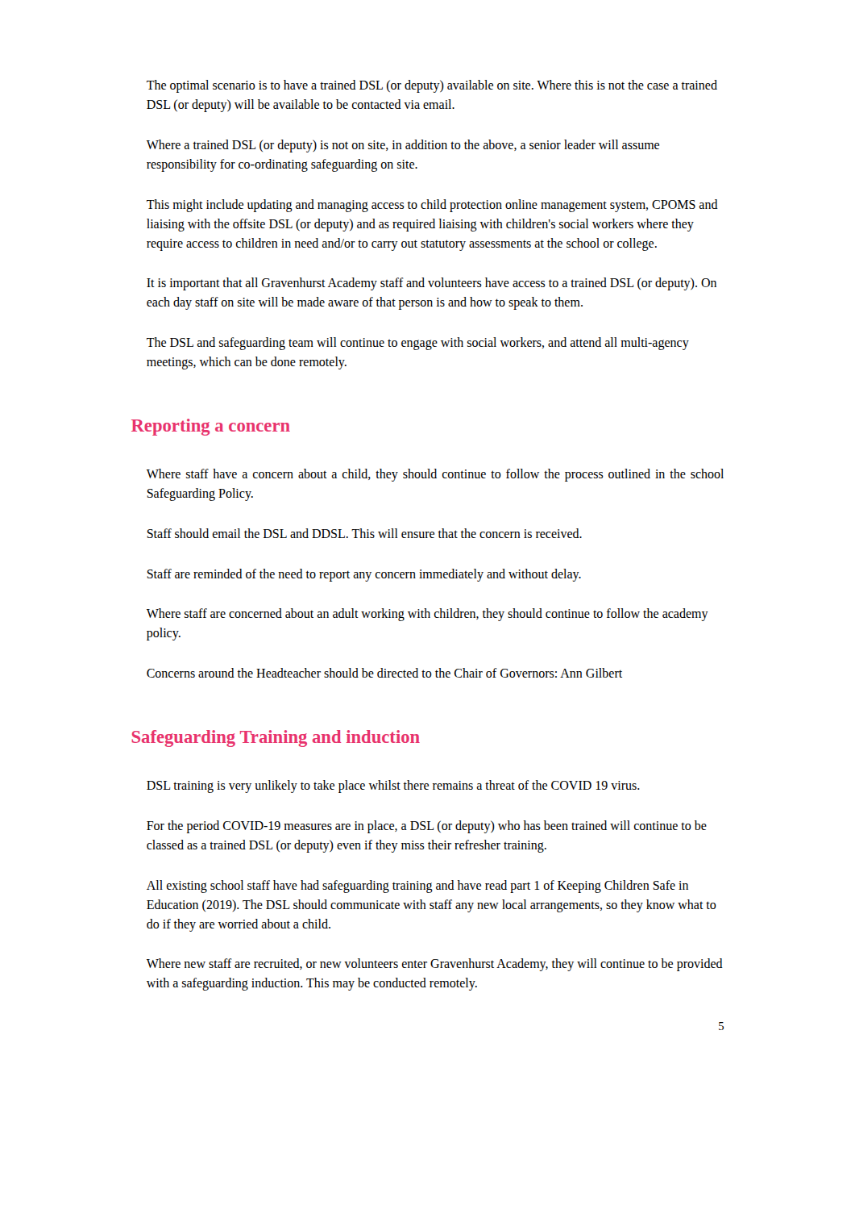The optimal scenario is to have a trained DSL (or deputy) available on site. Where this is not the case a trained DSL (or deputy) will be available to be contacted via email.
Where a trained DSL (or deputy) is not on site, in addition to the above, a senior leader will assume responsibility for co-ordinating safeguarding on site.
This might include updating and managing access to child protection online management system, CPOMS and liaising with the offsite DSL (or deputy) and as required liaising with children's social workers where they require access to children in need and/or to carry out statutory assessments at the school or college.
It is important that all Gravenhurst Academy staff and volunteers have access to a trained DSL (or deputy). On each day staff on site will be made aware of that person is and how to speak to them.
The DSL and safeguarding team will continue to engage with social workers, and attend all multi-agency meetings, which can be done remotely.
Reporting a concern
Where staff have a concern about a child, they should continue to follow the process outlined in the school Safeguarding Policy.
Staff should email the DSL and DDSL. This will ensure that the concern is received.
Staff are reminded of the need to report any concern immediately and without delay.
Where staff are concerned about an adult working with children, they should continue to follow the academy policy.
Concerns around the Headteacher should be directed to the Chair of Governors: Ann Gilbert
Safeguarding Training and induction
DSL training is very unlikely to take place whilst there remains a threat of the COVID 19 virus.
For the period COVID-19 measures are in place, a DSL (or deputy) who has been trained will continue to be classed as a trained DSL (or deputy) even if they miss their refresher training.
All existing school staff have had safeguarding training and have read part 1 of Keeping Children Safe in Education (2019). The DSL should communicate with staff any new local arrangements, so they know what to do if they are worried about a child.
Where new staff are recruited, or new volunteers enter Gravenhurst Academy, they will continue to be provided with a safeguarding induction. This may be conducted remotely.
5